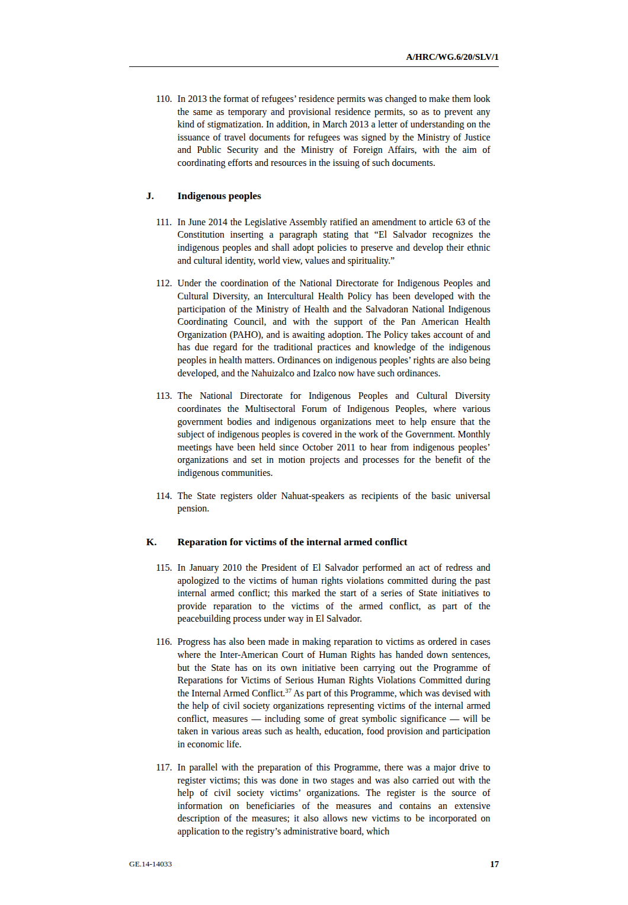A/HRC/WG.6/20/SLV/1
110. In 2013 the format of refugees’ residence permits was changed to make them look the same as temporary and provisional residence permits, so as to prevent any kind of stigmatization. In addition, in March 2013 a letter of understanding on the issuance of travel documents for refugees was signed by the Ministry of Justice and Public Security and the Ministry of Foreign Affairs, with the aim of coordinating efforts and resources in the issuing of such documents.
J. Indigenous peoples
111. In June 2014 the Legislative Assembly ratified an amendment to article 63 of the Constitution inserting a paragraph stating that “El Salvador recognizes the indigenous peoples and shall adopt policies to preserve and develop their ethnic and cultural identity, world view, values and spirituality.”
112. Under the coordination of the National Directorate for Indigenous Peoples and Cultural Diversity, an Intercultural Health Policy has been developed with the participation of the Ministry of Health and the Salvadoran National Indigenous Coordinating Council, and with the support of the Pan American Health Organization (PAHO), and is awaiting adoption. The Policy takes account of and has due regard for the traditional practices and knowledge of the indigenous peoples in health matters. Ordinances on indigenous peoples’ rights are also being developed, and the Nahuizalco and Izalco now have such ordinances.
113. The National Directorate for Indigenous Peoples and Cultural Diversity coordinates the Multisectoral Forum of Indigenous Peoples, where various government bodies and indigenous organizations meet to help ensure that the subject of indigenous peoples is covered in the work of the Government. Monthly meetings have been held since October 2011 to hear from indigenous peoples’ organizations and set in motion projects and processes for the benefit of the indigenous communities.
114. The State registers older Nahuat-speakers as recipients of the basic universal pension.
K. Reparation for victims of the internal armed conflict
115. In January 2010 the President of El Salvador performed an act of redress and apologized to the victims of human rights violations committed during the past internal armed conflict; this marked the start of a series of State initiatives to provide reparation to the victims of the armed conflict, as part of the peacebuilding process under way in El Salvador.
116. Progress has also been made in making reparation to victims as ordered in cases where the Inter-American Court of Human Rights has handed down sentences, but the State has on its own initiative been carrying out the Programme of Reparations for Victims of Serious Human Rights Violations Committed during the Internal Armed Conflict.37 As part of this Programme, which was devised with the help of civil society organizations representing victims of the internal armed conflict, measures — including some of great symbolic significance — will be taken in various areas such as health, education, food provision and participation in economic life.
117. In parallel with the preparation of this Programme, there was a major drive to register victims; this was done in two stages and was also carried out with the help of civil society victims’ organizations. The register is the source of information on beneficiaries of the measures and contains an extensive description of the measures; it also allows new victims to be incorporated on application to the registry’s administrative board, which
GE.14-14033 17